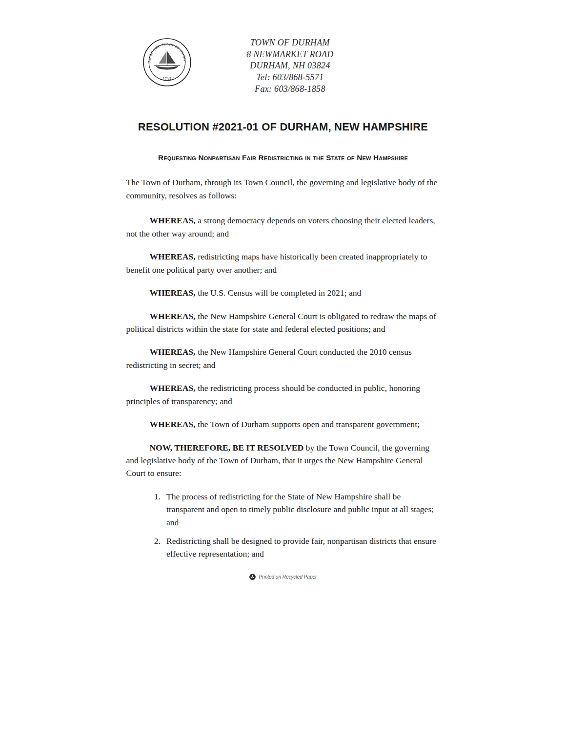SEAL OF THE TOWN OF DURHAM · 1732 ·
TOWN OF DURHAM
8 NEWMARKET ROAD
DURHAM, NH 03824
Tel: 603/868-5571
Fax: 603/868-1858
RESOLUTION #2021-01 OF DURHAM, NEW HAMPSHIRE
Requesting Nonpartisan Fair Redistricting in the State of New Hampshire
The Town of Durham, through its Town Council, the governing and legislative body of the community, resolves as follows:
WHEREAS, a strong democracy depends on voters choosing their elected leaders, not the other way around; and
WHEREAS, redistricting maps have historically been created inappropriately to benefit one political party over another; and
WHEREAS, the U.S. Census will be completed in 2021; and
WHEREAS, the New Hampshire General Court is obligated to redraw the maps of political districts within the state for state and federal elected positions; and
WHEREAS, the New Hampshire General Court conducted the 2010 census redistricting in secret; and
WHEREAS, the redistricting process should be conducted in public, honoring principles of transparency; and
WHEREAS, the Town of Durham supports open and transparent government;
NOW, THEREFORE, BE IT RESOLVED by the Town Council, the governing and legislative body of the Town of Durham, that it urges the New Hampshire General Court to ensure:
The process of redistricting for the State of New Hampshire shall be transparent and open to timely public disclosure and public input at all stages; and
Redistricting shall be designed to provide fair, nonpartisan districts that ensure effective representation; and
Printed on Recycled Paper